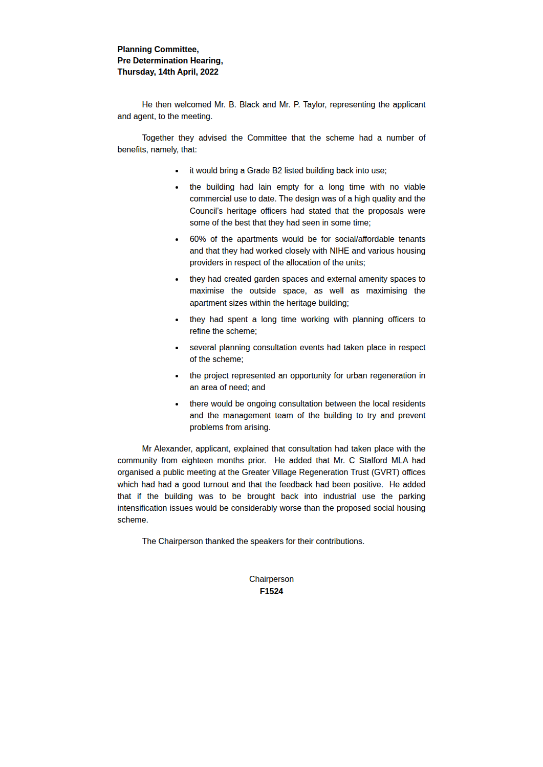Planning Committee,
Pre Determination Hearing,
Thursday, 14th April, 2022
He then welcomed Mr. B. Black and Mr. P. Taylor, representing the applicant and agent, to the meeting.
Together they advised the Committee that the scheme had a number of benefits, namely, that:
it would bring a Grade B2 listed building back into use;
the building had lain empty for a long time with no viable commercial use to date. The design was of a high quality and the Council’s heritage officers had stated that the proposals were some of the best that they had seen in some time;
60% of the apartments would be for social/affordable tenants and that they had worked closely with NIHE and various housing providers in respect of the allocation of the units;
they had created garden spaces and external amenity spaces to maximise the outside space, as well as maximising the apartment sizes within the heritage building;
they had spent a long time working with planning officers to refine the scheme;
several planning consultation events had taken place in respect of the scheme;
the project represented an opportunity for urban regeneration in an area of need; and
there would be ongoing consultation between the local residents and the management team of the building to try and prevent problems from arising.
Mr Alexander, applicant, explained that consultation had taken place with the community from eighteen months prior. He added that Mr. C Stalford MLA had organised a public meeting at the Greater Village Regeneration Trust (GVRT) offices which had had a good turnout and that the feedback had been positive. He added that if the building was to be brought back into industrial use the parking intensification issues would be considerably worse than the proposed social housing scheme.
The Chairperson thanked the speakers for their contributions.
Chairperson
F1524